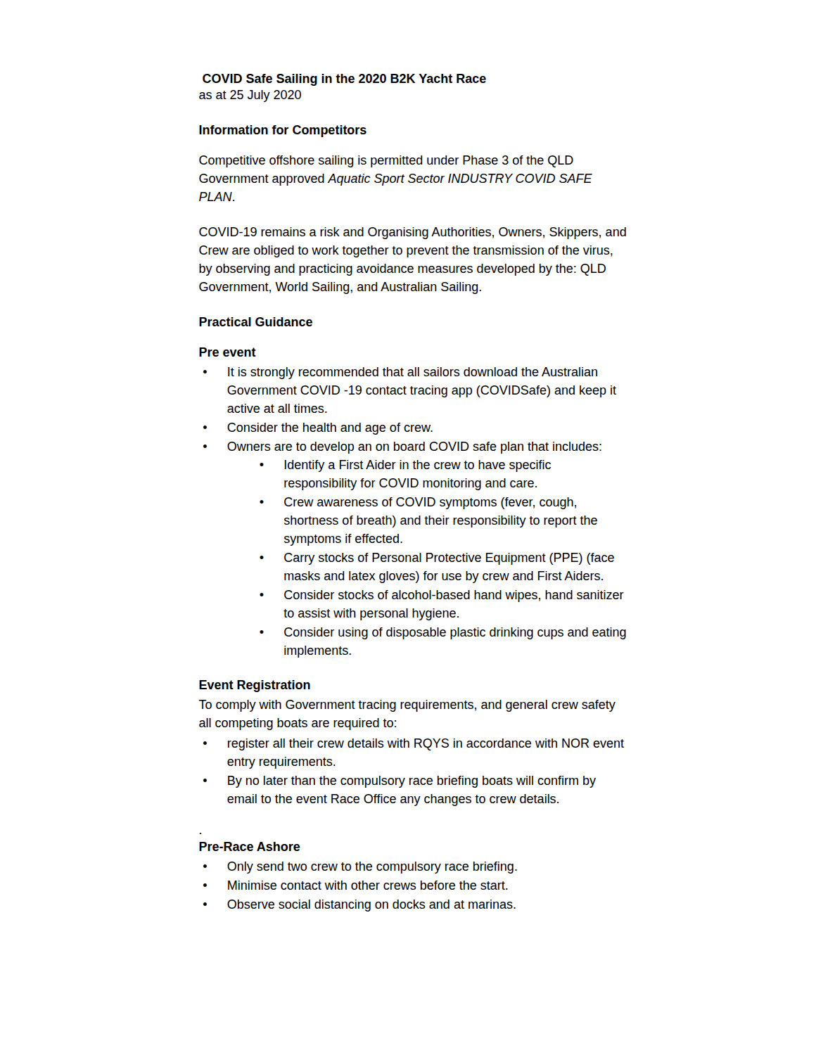COVID Safe Sailing in the 2020 B2K Yacht Race
as at 25 July 2020
Information for Competitors
Competitive offshore sailing is permitted under Phase 3 of the QLD Government approved Aquatic Sport Sector INDUSTRY COVID SAFE PLAN.
COVID-19 remains a risk and Organising Authorities, Owners, Skippers, and Crew are obliged to work together to prevent the transmission of the virus, by observing and practicing avoidance measures developed by the: QLD Government, World Sailing, and Australian Sailing.
Practical Guidance
Pre event
It is strongly recommended that all sailors download the Australian Government COVID -19 contact tracing app (COVIDSafe) and keep it active at all times.
Consider the health and age of crew.
Owners are to develop an on board COVID safe plan that includes:
Identify a First Aider in the crew to have specific responsibility for COVID monitoring and care.
Crew awareness of COVID symptoms (fever, cough, shortness of breath) and their responsibility to report the symptoms if effected.
Carry stocks of Personal Protective Equipment (PPE) (face masks and latex gloves) for use by crew and First Aiders.
Consider stocks of alcohol-based hand wipes, hand sanitizer to assist with personal hygiene.
Consider using of disposable plastic drinking cups and eating implements.
Event Registration
To comply with Government tracing requirements, and general crew safety all competing boats are required to:
register all their crew details with RQYS in accordance with NOR event entry requirements.
By no later than the compulsory race briefing boats will confirm by email to the event Race Office any changes to crew details.
.
Pre-Race Ashore
Only send two crew to the compulsory race briefing.
Minimise contact with other crews before the start.
Observe social distancing on docks and at marinas.